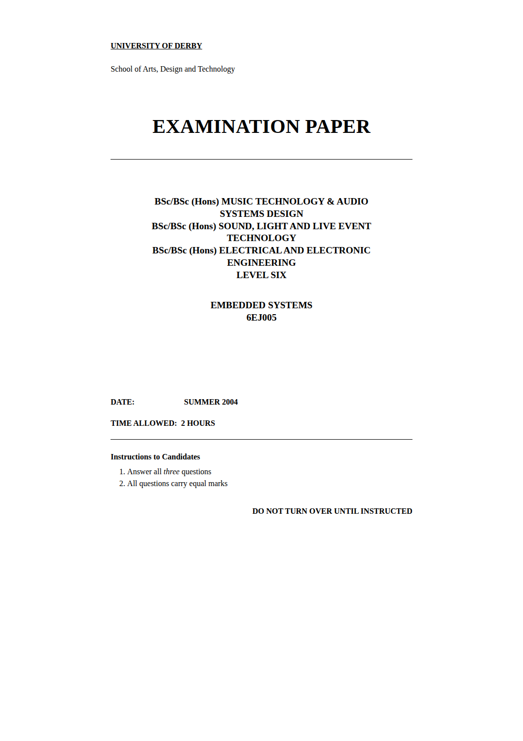UNIVERSITY OF DERBY
School of Arts, Design and Technology
EXAMINATION PAPER
BSc/BSc (Hons) MUSIC TECHNOLOGY & AUDIO
SYSTEMS DESIGN
BSc/BSc (Hons) SOUND, LIGHT AND LIVE EVENT
TECHNOLOGY
BSc/BSc (Hons) ELECTRICAL AND ELECTRONIC
ENGINEERING
LEVEL SIX
EMBEDDED SYSTEMS
6EJ005
DATE: SUMMER 2004
TIME ALLOWED: 2 HOURS
Instructions to Candidates
Answer all three questions
All questions carry equal marks
DO NOT TURN OVER UNTIL INSTRUCTED